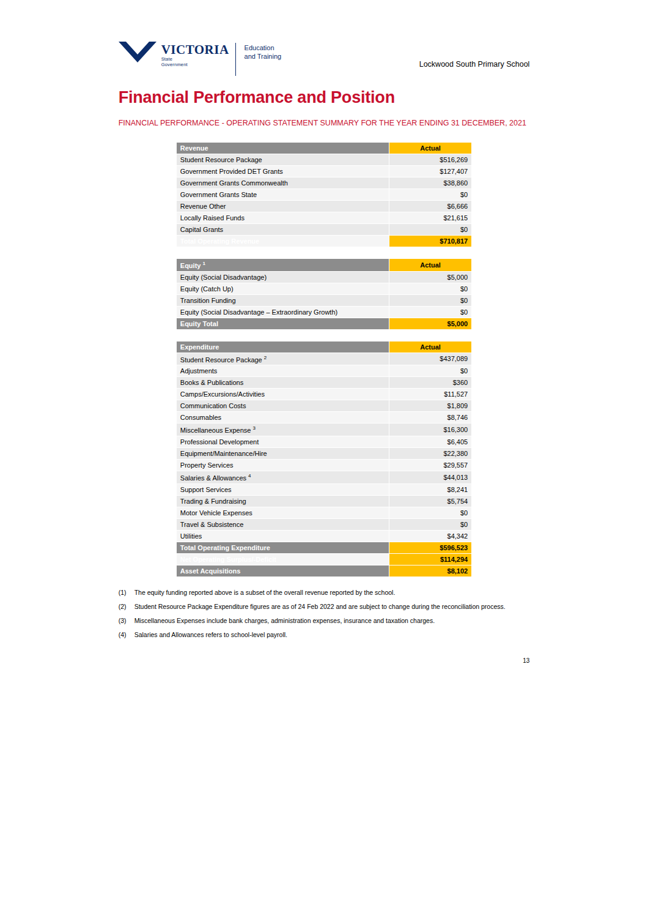VICTORIA
State
Government
Education
and Training
Lockwood South Primary School
Financial Performance and Position
Financial Performance - Operating Statement Summary for the year ending 31 December, 2021
| Revenue | Actual |
| --- | --- |
| Student Resource Package | $516,269 |
| Government Provided DET Grants | $127,407 |
| Government Grants Commonwealth | $38,860 |
| Government Grants State | $0 |
| Revenue Other | $6,666 |
| Locally Raised Funds | $21,615 |
| Capital Grants | $0 |
| Total Operating Revenue | $710,817 |
| Equity 1 | Actual |
| --- | --- |
| Equity (Social Disadvantage) | $5,000 |
| Equity (Catch Up) | $0 |
| Transition Funding | $0 |
| Equity (Social Disadvantage – Extraordinary Growth) | $0 |
| Equity Total | $5,000 |
| Expenditure | Actual |
| --- | --- |
| Student Resource Package 2 | $437,089 |
| Adjustments | $0 |
| Books & Publications | $360 |
| Camps/Excursions/Activities | $11,527 |
| Communication Costs | $1,809 |
| Consumables | $8,746 |
| Miscellaneous Expense 3 | $16,300 |
| Professional Development | $6,405 |
| Equipment/Maintenance/Hire | $22,380 |
| Property Services | $29,557 |
| Salaries & Allowances 4 | $44,013 |
| Support Services | $8,241 |
| Trading & Fundraising | $5,754 |
| Motor Vehicle Expenses | $0 |
| Travel & Subsistence | $0 |
| Utilities | $4,342 |
| Total Operating Expenditure | $596,523 |
| Net Operating Surplus/-Deficit | $114,294 |
| Asset Acquisitions | $8,102 |
The equity funding reported above is a subset of the overall revenue reported by the school.
Student Resource Package Expenditure figures are as of 24 Feb 2022 and are subject to change during the reconciliation process.
Miscellaneous Expenses include bank charges, administration expenses, insurance and taxation charges.
Salaries and Allowances refers to school-level payroll.
13